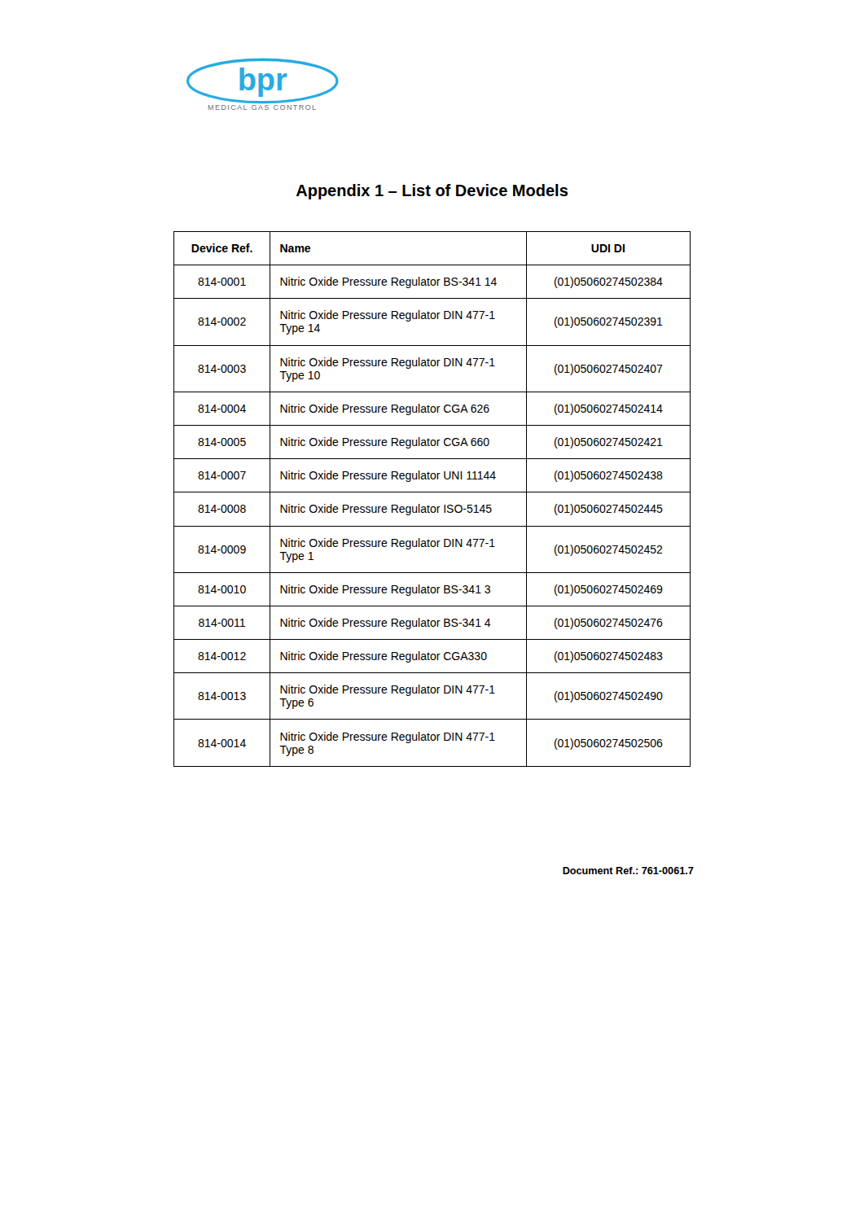bpr MEDICAL GAS CONTROL
Appendix 1 – List of Device Models
| Device Ref. | Name | UDI DI |
| --- | --- | --- |
| 814-0001 | Nitric Oxide Pressure Regulator BS-341 14 | (01)05060274502384 |
| 814-0002 | Nitric Oxide Pressure Regulator DIN 477-1 Type 14 | (01)05060274502391 |
| 814-0003 | Nitric Oxide Pressure Regulator DIN 477-1 Type 10 | (01)05060274502407 |
| 814-0004 | Nitric Oxide Pressure Regulator CGA 626 | (01)05060274502414 |
| 814-0005 | Nitric Oxide Pressure Regulator CGA 660 | (01)05060274502421 |
| 814-0007 | Nitric Oxide Pressure Regulator UNI 11144 | (01)05060274502438 |
| 814-0008 | Nitric Oxide Pressure Regulator ISO-5145 | (01)05060274502445 |
| 814-0009 | Nitric Oxide Pressure Regulator DIN 477-1 Type 1 | (01)05060274502452 |
| 814-0010 | Nitric Oxide Pressure Regulator BS-341 3 | (01)05060274502469 |
| 814-0011 | Nitric Oxide Pressure Regulator BS-341 4 | (01)05060274502476 |
| 814-0012 | Nitric Oxide Pressure Regulator CGA330 | (01)05060274502483 |
| 814-0013 | Nitric Oxide Pressure Regulator DIN 477-1 Type 6 | (01)05060274502490 |
| 814-0014 | Nitric Oxide Pressure Regulator DIN 477-1 Type 8 | (01)05060274502506 |
Document Ref.: 761-0061.7